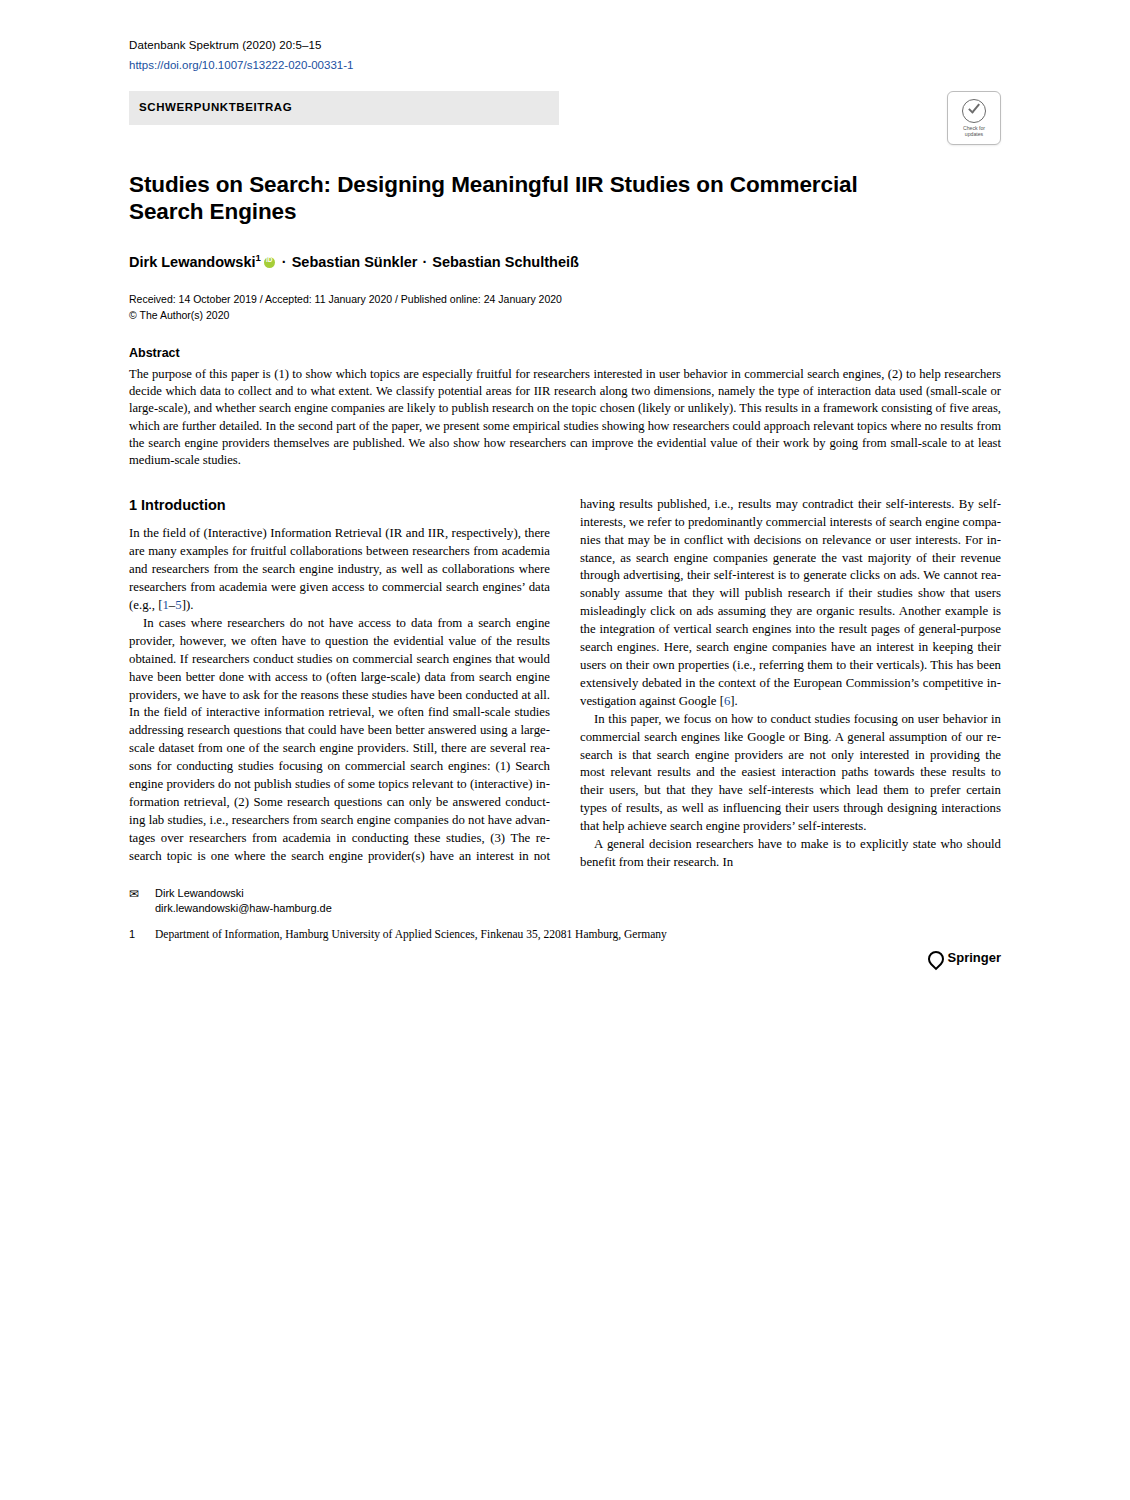Datenbank Spektrum (2020) 20:5–15
https://doi.org/10.1007/s13222-020-00331-1
SCHWERPUNKTBEITRAG
Check for
updates
Studies on Search: Designing Meaningful IIR Studies on Commercial
Search Engines
Dirk Lewandowski1 ·Sebastian Sünkler·Sebastian Schultheiß
Received: 14 October 2019 / Accepted: 11 January 2020 / Published online: 24 January 2020 © The Author(s) 2020
Abstract
The purpose of this paper is (1) to show which topics are especially fruitful for researchers interested in user behavior in commercial search engines, (2) to help researchers decide which data to collect and to what extent. We classify potential areas for IIR research along two dimensions, namely the type of interaction data used (small-scale or large-scale), and whether search engine companies are likely to publish research on the topic chosen (likely or unlikely). This results in a framework consisting of five areas, which are further detailed. In the second part of the paper, we present some empirical studies showing how researchers could approach relevant topics where no results from the search engine providers themselves are published. We also show how researchers can improve the evidential value of their work by going from small-scale to at least medium-scale studies.
1 Introduction
In the field of (Interactive) Information Retrieval (IR and IIR, respectively), there are many examples for fruitful collaborations between researchers from academia and researchers from the search engine industry, as well as collaborations where researchers from academia were given access to commercial search engines’ data (e.g., [1–5]).
In cases where researchers do not have access to data from a search engine provider, however, we often have to question the evidential value of the results obtained. If researchers conduct studies on commercial search engines that would have been better done with access to (often large-scale) data from search engine providers, we have to ask for the reasons these studies have been conducted at all. In the field of interactive information retrieval, we often find small-scale studies addressing research questions that could have been better answered using a large-scale dataset from one of the search engine providers. Still, there are several reasons for conducting studies focusing on commercial search engines: (1) Search engine providers do not publish studies of some topics relevant to (interactive) information retrieval, (2) Some research questions can only be answered conducting lab studies, i.e., researchers from search engine companies do not have advantages over researchers from academia in conducting these studies, (3) The research topic is one where the search engine provider(s) have an interest in not having results published, i.e., results may contradict their self-interests. By self-interests, we refer to predominantly commercial interests of search engine companies that may be in conflict with decisions on relevance or user interests. For instance, as search engine companies generate the vast majority of their revenue through advertising, their self-interest is to generate clicks on ads. We cannot reasonably assume that they will publish research if their studies show that users misleadingly click on ads assuming they are organic results. Another example is the integration of vertical search engines into the result pages of general-purpose search engines. Here, search engine companies have an interest in keeping their users on their own properties (i.e., referring them to their verticals). This has been extensively debated in the context of the European Commission’s competitive investigation against Google [6].
In this paper, we focus on how to conduct studies focusing on user behavior in commercial search engines like Google or Bing. A general assumption of our research is that search engine providers are not only interested in providing the most relevant results and the easiest interaction paths towards these results to their users, but that they have self-interests which lead them to prefer certain types of results, as well as influencing their users through designing interactions that help achieve search engine providers’ self-interests.
A general decision researchers have to make is to explicitly state who should benefit from their research. In
✉
Dirk Lewandowski
dirk.lewandowski@haw-hamburg.de
1
Department of Information, Hamburg University of Applied Sciences, Finkenau 35, 22081 Hamburg, Germany
Springer